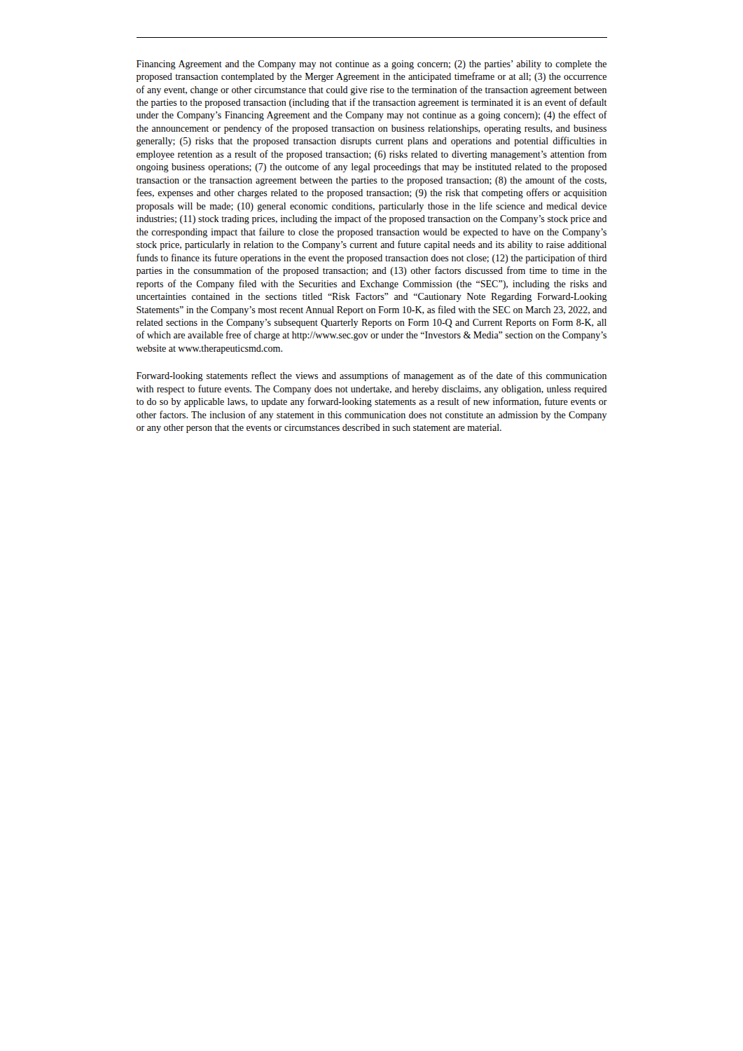Financing Agreement and the Company may not continue as a going concern; (2) the parties’ ability to complete the proposed transaction contemplated by the Merger Agreement in the anticipated timeframe or at all; (3) the occurrence of any event, change or other circumstance that could give rise to the termination of the transaction agreement between the parties to the proposed transaction (including that if the transaction agreement is terminated it is an event of default under the Company’s Financing Agreement and the Company may not continue as a going concern); (4) the effect of the announcement or pendency of the proposed transaction on business relationships, operating results, and business generally; (5) risks that the proposed transaction disrupts current plans and operations and potential difficulties in employee retention as a result of the proposed transaction; (6) risks related to diverting management’s attention from ongoing business operations; (7) the outcome of any legal proceedings that may be instituted related to the proposed transaction or the transaction agreement between the parties to the proposed transaction; (8) the amount of the costs, fees, expenses and other charges related to the proposed transaction; (9) the risk that competing offers or acquisition proposals will be made; (10) general economic conditions, particularly those in the life science and medical device industries; (11) stock trading prices, including the impact of the proposed transaction on the Company’s stock price and the corresponding impact that failure to close the proposed transaction would be expected to have on the Company’s stock price, particularly in relation to the Company’s current and future capital needs and its ability to raise additional funds to finance its future operations in the event the proposed transaction does not close; (12) the participation of third parties in the consummation of the proposed transaction; and (13) other factors discussed from time to time in the reports of the Company filed with the Securities and Exchange Commission (the “SEC”), including the risks and uncertainties contained in the sections titled “Risk Factors” and “Cautionary Note Regarding Forward-Looking Statements” in the Company’s most recent Annual Report on Form 10-K, as filed with the SEC on March 23, 2022, and related sections in the Company’s subsequent Quarterly Reports on Form 10-Q and Current Reports on Form 8-K, all of which are available free of charge at http://www.sec.gov or under the “Investors & Media” section on the Company’s website at www.therapeuticsmd.com.
Forward-looking statements reflect the views and assumptions of management as of the date of this communication with respect to future events. The Company does not undertake, and hereby disclaims, any obligation, unless required to do so by applicable laws, to update any forward-looking statements as a result of new information, future events or other factors. The inclusion of any statement in this communication does not constitute an admission by the Company or any other person that the events or circumstances described in such statement are material.